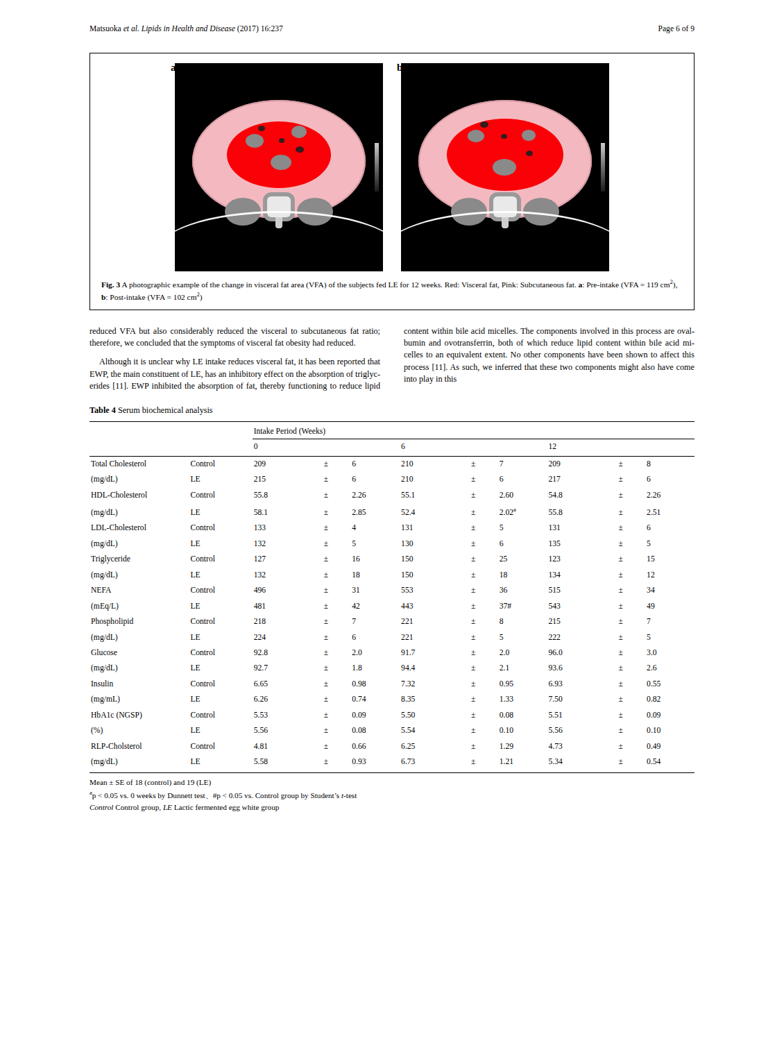Matsuoka et al. Lipids in Health and Disease (2017) 16:237
Page 6 of 9
a
b
Fig. 3 A photographic example of the change in visceral fat area (VFA) of the subjects fed LE for 12 weeks. Red: Visceral fat, Pink: Subcutaneous fat. a: Pre-intake (VFA = 119 cm2), b: Post-intake (VFA = 102 cm2)
reduced VFA but also considerably reduced the visceral to subcutaneous fat ratio; therefore, we concluded that the symptoms of visceral fat obesity had reduced.
Although it is unclear why LE intake reduces visceral fat, it has been reported that EWP, the main constituent of LE, has an inhibitory effect on the absorption of triglycerides [11]. EWP inhibited the absorption of fat, thereby functioning to reduce lipid content within bile acid micelles. The components involved in this process are ovalbumin and ovotransferrin, both of which reduce lipid content within bile acid micelles to an equivalent extent. No other components have been shown to affect this process [11]. As such, we inferred that these two components might also have come into play in this
Table 4 Serum biochemical analysis
| | | Intake Period (Weeks) |
| --- | --- | --- |
| | | 0 | | | 6 | | | 12 | | |
| Total Cholesterol | Control | 209 | ± | 6 | 210 | ± | 7 | 209 | ± | 8 |
| (mg/dL) | LE | 215 | ± | 6 | 210 | ± | 6 | 217 | ± | 6 |
| HDL-Cholesterol | Control | 55.8 | ± | 2.26 | 55.1 | ± | 2.60 | 54.8 | ± | 2.26 |
| (mg/dL) | LE | 58.1 | ± | 2.85 | 52.4 | ± | 2.02 a | 55.8 | ± | 2.51 |
| LDL-Cholesterol | Control | 133 | ± | 4 | 131 | ± | 5 | 131 | ± | 6 |
| (mg/dL) | LE | 132 | ± | 5 | 130 | ± | 6 | 135 | ± | 5 |
| Triglyceride | Control | 127 | ± | 16 | 150 | ± | 25 | 123 | ± | 15 |
| (mg/dL) | LE | 132 | ± | 18 | 150 | ± | 18 | 134 | ± | 12 |
| NEFA | Control | 496 | ± | 31 | 553 | ± | 36 | 515 | ± | 34 |
| (mEq/L) | LE | 481 | ± | 42 | 443 | ± | 37# | 543 | ± | 49 |
| Phospholipid | Control | 218 | ± | 7 | 221 | ± | 8 | 215 | ± | 7 |
| (mg/dL) | LE | 224 | ± | 6 | 221 | ± | 5 | 222 | ± | 5 |
| Glucose | Control | 92.8 | ± | 2.0 | 91.7 | ± | 2.0 | 96.0 | ± | 3.0 |
| (mg/dL) | LE | 92.7 | ± | 1.8 | 94.4 | ± | 2.1 | 93.6 | ± | 2.6 |
| Insulin | Control | 6.65 | ± | 0.98 | 7.32 | ± | 0.95 | 6.93 | ± | 0.55 |
| (mg/mL) | LE | 6.26 | ± | 0.74 | 8.35 | ± | 1.33 | 7.50 | ± | 0.82 |
| HbA1c (NGSP) | Control | 5.53 | ± | 0.09 | 5.50 | ± | 0.08 | 5.51 | ± | 0.09 |
| (%) | LE | 5.56 | ± | 0.08 | 5.54 | ± | 0.10 | 5.56 | ± | 0.10 |
| RLP-Cholsterol | Control | 4.81 | ± | 0.66 | 6.25 | ± | 1.29 | 4.73 | ± | 0.49 |
| (mg/dL) | LE | 5.58 | ± | 0.93 | 6.73 | ± | 1.21 | 5.34 | ± | 0.54 |
Mean ± SE of 18 (control) and 19 (LE)
ap < 0.05 vs. 0 weeks by Dunnett test、#p < 0.05 vs. Control group by Student’s t-test
Control Control group, LE Lactic fermented egg white group